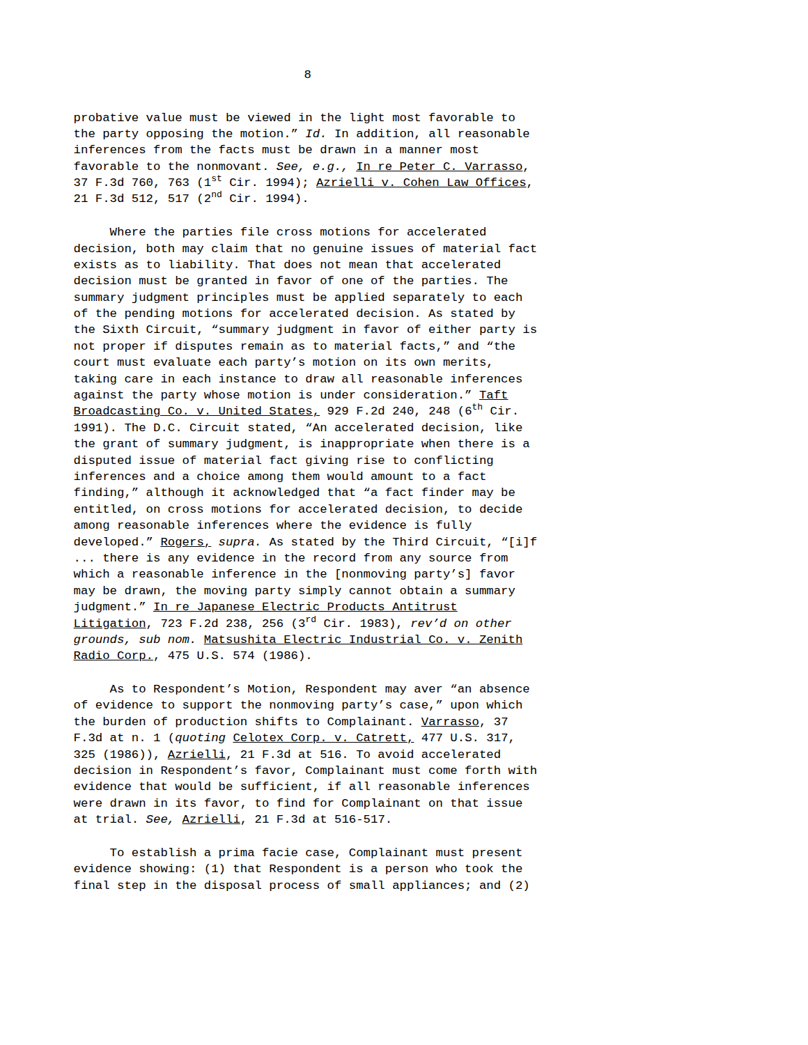8
probative value must be viewed in the light most favorable to the party opposing the motion.” Id. In addition, all reasonable inferences from the facts must be drawn in a manner most favorable to the nonmovant. See, e.g., In re Peter C. Varrasso, 37 F.3d 760, 763 (1st Cir. 1994); Azrielli v. Cohen Law Offices, 21 F.3d 512, 517 (2nd Cir. 1994).
Where the parties file cross motions for accelerated decision, both may claim that no genuine issues of material fact exists as to liability. That does not mean that accelerated decision must be granted in favor of one of the parties. The summary judgment principles must be applied separately to each of the pending motions for accelerated decision. As stated by the Sixth Circuit, “summary judgment in favor of either party is not proper if disputes remain as to material facts,” and “the court must evaluate each party’s motion on its own merits, taking care in each instance to draw all reasonable inferences against the party whose motion is under consideration.” Taft Broadcasting Co. v. United States, 929 F.2d 240, 248 (6th Cir. 1991). The D.C. Circuit stated, “An accelerated decision, like the grant of summary judgment, is inappropriate when there is a disputed issue of material fact giving rise to conflicting inferences and a choice among them would amount to a fact finding,” although it acknowledged that “a fact finder may be entitled, on cross motions for accelerated decision, to decide among reasonable inferences where the evidence is fully developed.” Rogers, supra. As stated by the Third Circuit, “[i]f ... there is any evidence in the record from any source from which a reasonable inference in the [nonmoving party’s] favor may be drawn, the moving party simply cannot obtain a summary judgment.” In re Japanese Electric Products Antitrust Litigation, 723 F.2d 238, 256 (3rd Cir. 1983), rev’d on other grounds, sub nom. Matsushita Electric Industrial Co. v. Zenith Radio Corp., 475 U.S. 574 (1986).
As to Respondent’s Motion, Respondent may aver “an absence of evidence to support the nonmoving party’s case,” upon which the burden of production shifts to Complainant. Varrasso, 37 F.3d at n. 1 (quoting Celotex Corp. v. Catrett, 477 U.S. 317, 325 (1986)), Azrielli, 21 F.3d at 516. To avoid accelerated decision in Respondent’s favor, Complainant must come forth with evidence that would be sufficient, if all reasonable inferences were drawn in its favor, to find for Complainant on that issue at trial. See, Azrielli, 21 F.3d at 516-517.
To establish a prima facie case, Complainant must present evidence showing: (1) that Respondent is a person who took the final step in the disposal process of small appliances; and (2)